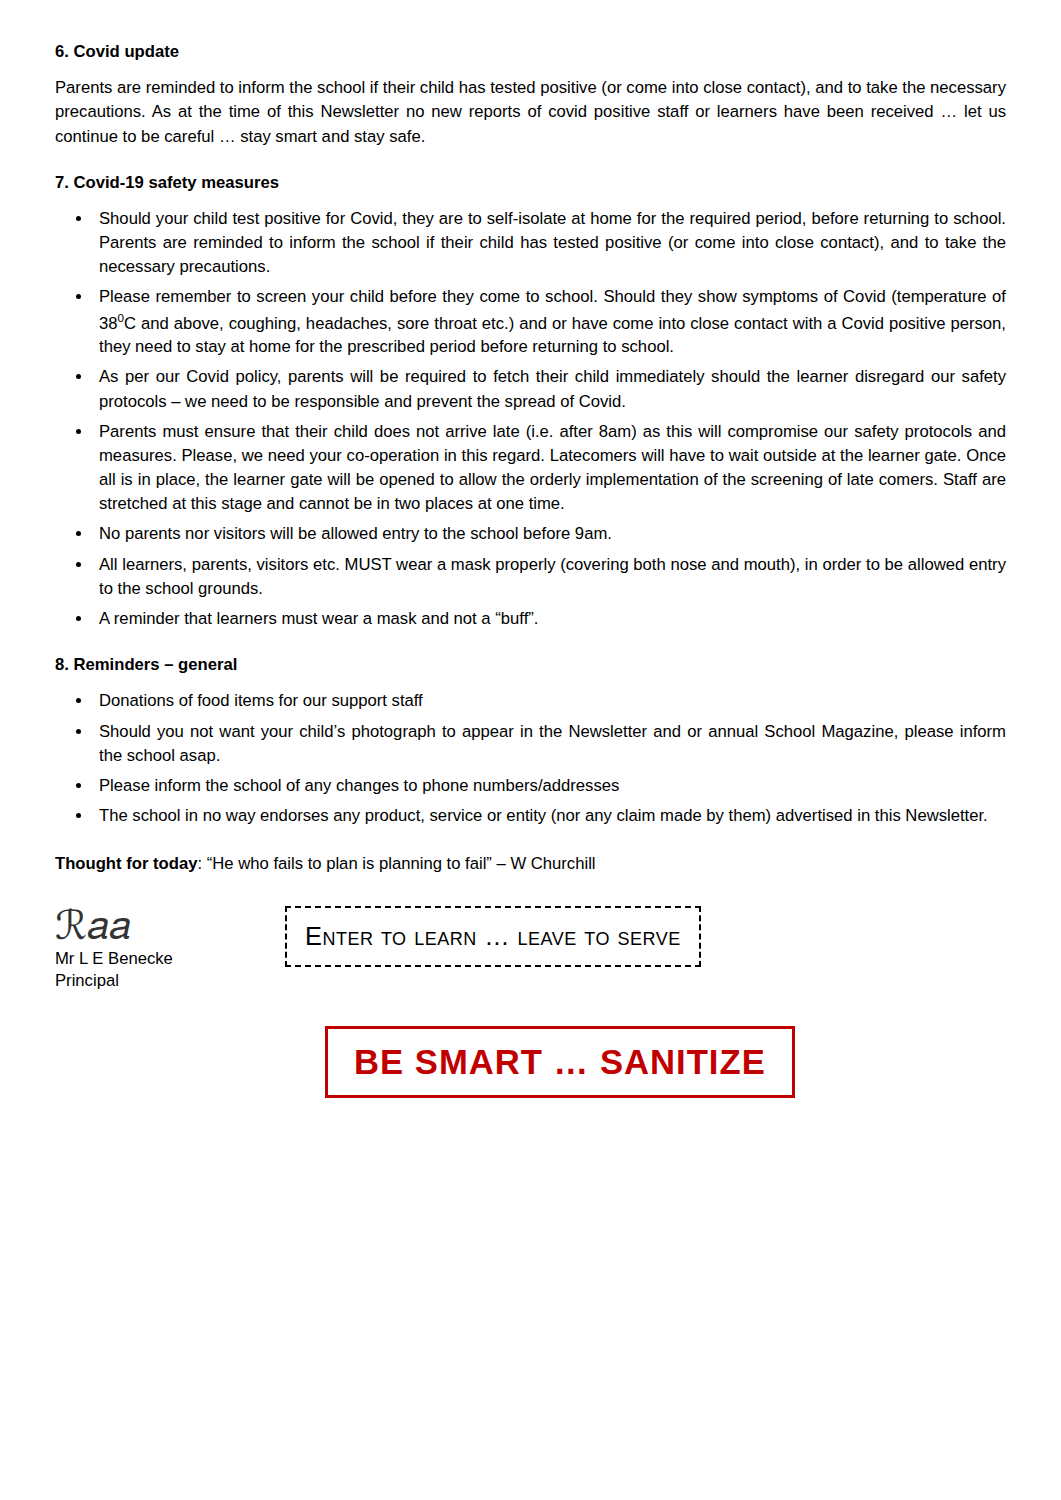6. Covid update
Parents are reminded to inform the school if their child has tested positive (or come into close contact), and to take the necessary precautions. As at the time of this Newsletter no new reports of covid positive staff or learners have been received … let us continue to be careful … stay smart and stay safe.
7. Covid-19 safety measures
Should your child test positive for Covid, they are to self-isolate at home for the required period, before returning to school. Parents are reminded to inform the school if their child has tested positive (or come into close contact), and to take the necessary precautions.
Please remember to screen your child before they come to school. Should they show symptoms of Covid (temperature of 380C and above, coughing, headaches, sore throat etc.) and or have come into close contact with a Covid positive person, they need to stay at home for the prescribed period before returning to school.
As per our Covid policy, parents will be required to fetch their child immediately should the learner disregard our safety protocols – we need to be responsible and prevent the spread of Covid.
Parents must ensure that their child does not arrive late (i.e. after 8am) as this will compromise our safety protocols and measures. Please, we need your co-operation in this regard. Latecomers will have to wait outside at the learner gate. Once all is in place, the learner gate will be opened to allow the orderly implementation of the screening of late comers. Staff are stretched at this stage and cannot be in two places at one time.
No parents nor visitors will be allowed entry to the school before 9am.
All learners, parents, visitors etc. MUST wear a mask properly (covering both nose and mouth), in order to be allowed entry to the school grounds.
A reminder that learners must wear a mask and not a “buff”.
8. Reminders – general
Donations of food items for our support staff
Should you not want your child’s photograph to appear in the Newsletter and or annual School Magazine, please inform the school asap.
Please inform the school of any changes to phone numbers/addresses
The school in no way endorses any product, service or entity (nor any claim made by them) advertised in this Newsletter.
Thought for today: “He who fails to plan is planning to fail” – W Churchill
ℛ𝑎𝑎
Mr L E Benecke
Principal
Enter to learn … leave to serve
BE SMART … SANITIZE